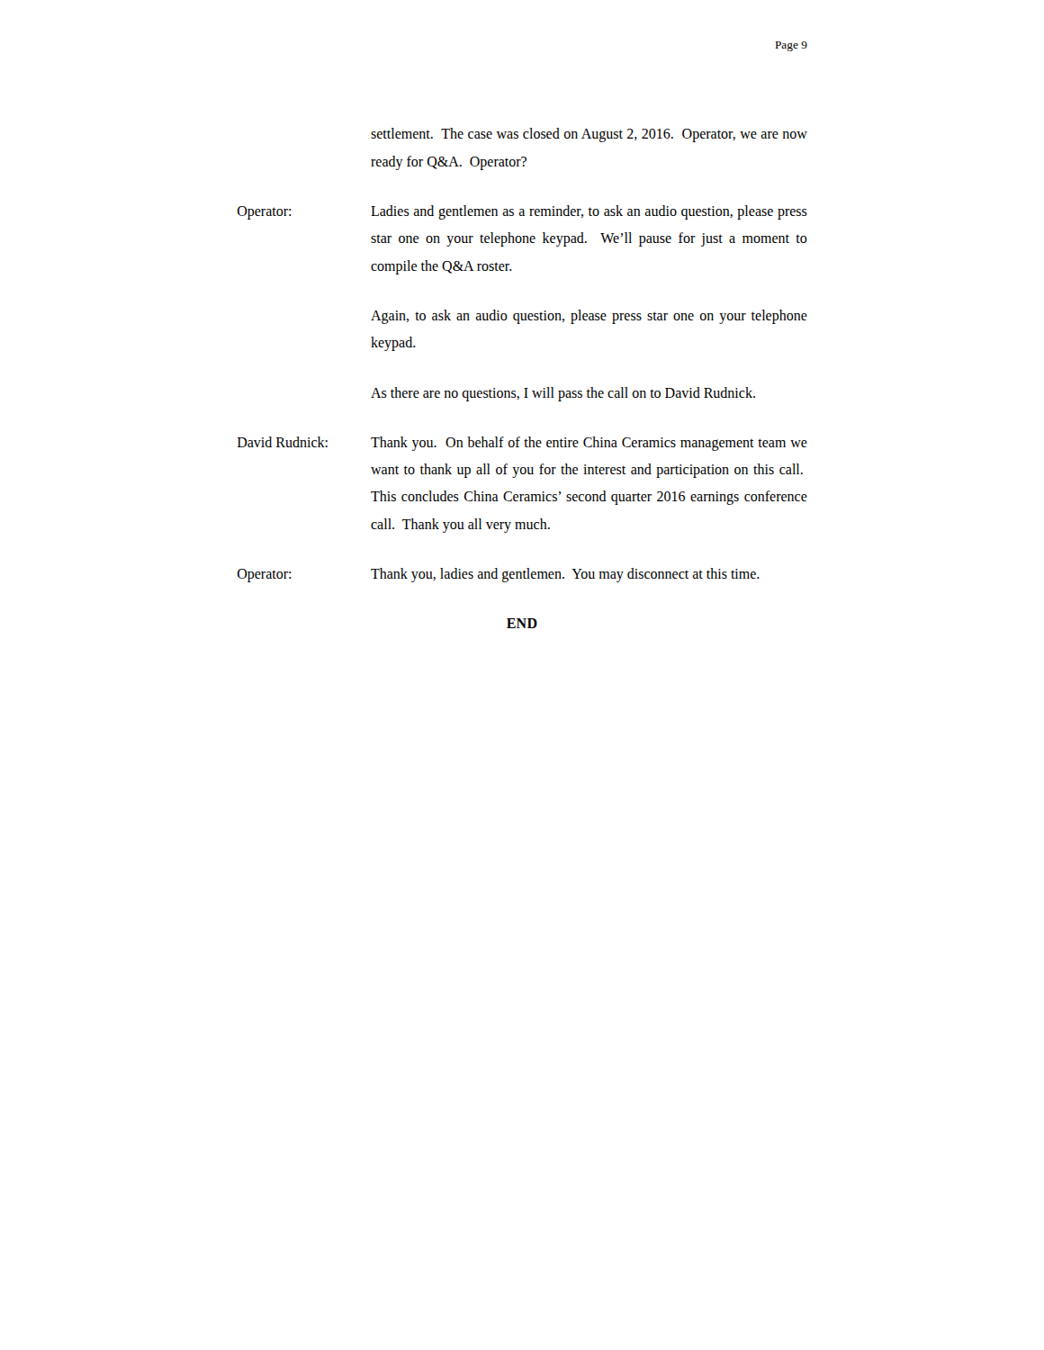Page 9
settlement. The case was closed on August 2, 2016. Operator, we are now ready for Q&A. Operator?
Operator:
Ladies and gentlemen as a reminder, to ask an audio question, please press star one on your telephone keypad. We’ll pause for just a moment to compile the Q&A roster.
Again, to ask an audio question, please press star one on your telephone keypad.
As there are no questions, I will pass the call on to David Rudnick.
David Rudnick:
Thank you. On behalf of the entire China Ceramics management team we want to thank up all of you for the interest and participation on this call. This concludes China Ceramics’ second quarter 2016 earnings conference call. Thank you all very much.
Operator:
Thank you, ladies and gentlemen. You may disconnect at this time.
END